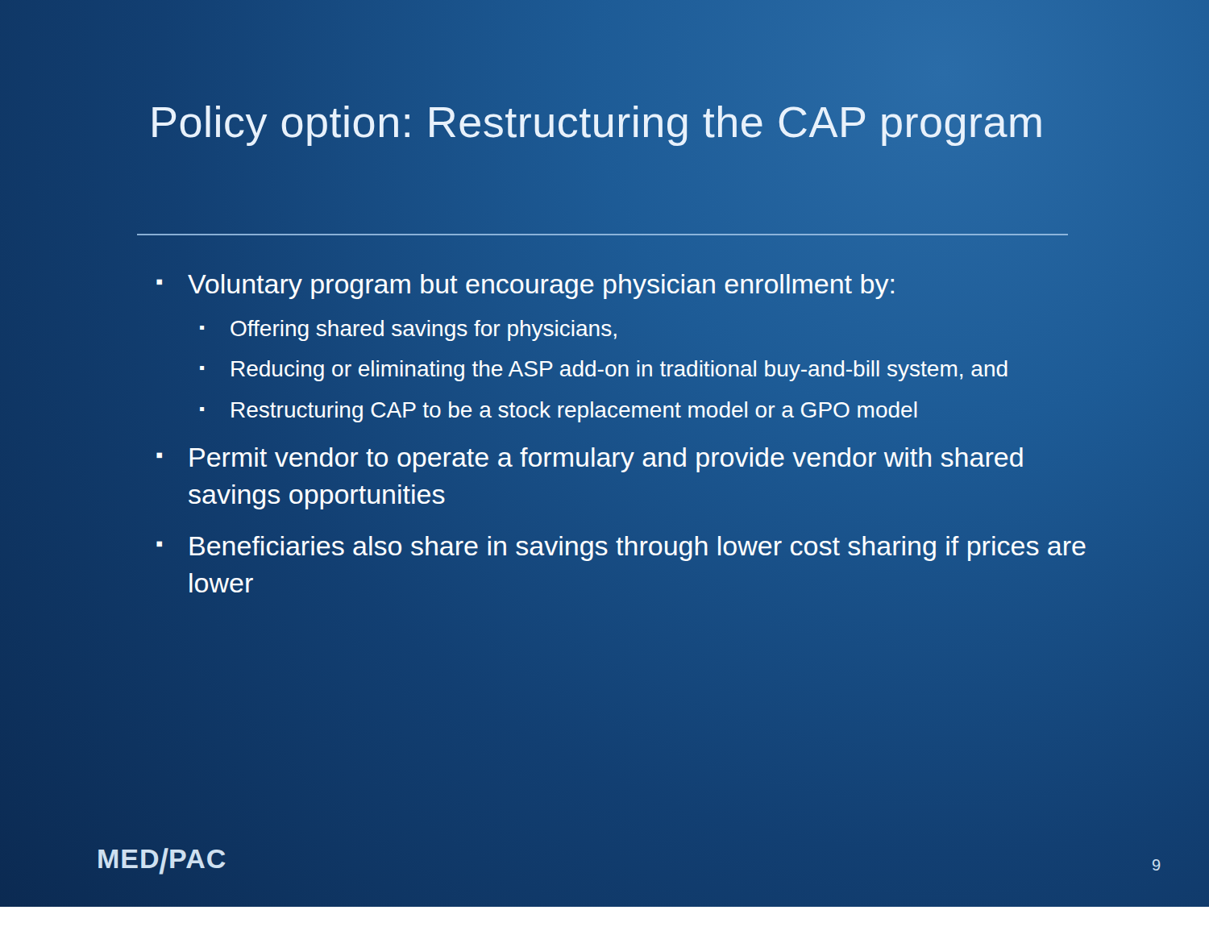Policy option: Restructuring the CAP program
Voluntary program but encourage physician enrollment by:
Offering shared savings for physicians,
Reducing or eliminating the ASP add-on in traditional buy-and-bill system, and
Restructuring CAP to be a stock replacement model or a GPO model
Permit vendor to operate a formulary and provide vendor with shared savings opportunities
Beneficiaries also share in savings through lower cost sharing if prices are lower
MED|PAC
9